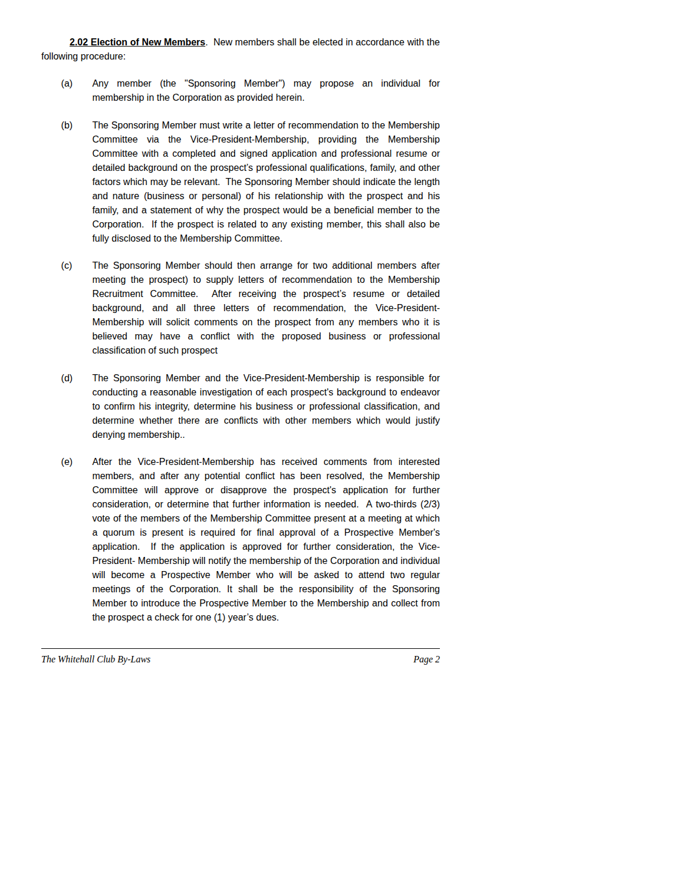2.02 Election of New Members. New members shall be elected in accordance with the following procedure:
(a) Any member (the "Sponsoring Member") may propose an individual for membership in the Corporation as provided herein.
(b) The Sponsoring Member must write a letter of recommendation to the Membership Committee via the Vice-President-Membership, providing the Membership Committee with a completed and signed application and professional resume or detailed background on the prospect’s professional qualifications, family, and other factors which may be relevant. The Sponsoring Member should indicate the length and nature (business or personal) of his relationship with the prospect and his family, and a statement of why the prospect would be a beneficial member to the Corporation. If the prospect is related to any existing member, this shall also be fully disclosed to the Membership Committee.
(c) The Sponsoring Member should then arrange for two additional members after meeting the prospect) to supply letters of recommendation to the Membership Recruitment Committee. After receiving the prospect’s resume or detailed background, and all three letters of recommendation, the Vice-President-Membership will solicit comments on the prospect from any members who it is believed may have a conflict with the proposed business or professional classification of such prospect
(d) The Sponsoring Member and the Vice-President-Membership is responsible for conducting a reasonable investigation of each prospect's background to endeavor to confirm his integrity, determine his business or professional classification, and determine whether there are conflicts with other members which would justify denying membership..
(e) After the Vice-President-Membership has received comments from interested members, and after any potential conflict has been resolved, the Membership Committee will approve or disapprove the prospect's application for further consideration, or determine that further information is needed. A two-thirds (2/3) vote of the members of the Membership Committee present at a meeting at which a quorum is present is required for final approval of a Prospective Member's application. If the application is approved for further consideration, the Vice-President- Membership will notify the membership of the Corporation and individual will become a Prospective Member who will be asked to attend two regular meetings of the Corporation. It shall be the responsibility of the Sponsoring Member to introduce the Prospective Member to the Membership and collect from the prospect a check for one (1) year’s dues.
The Whitehall Club By-Laws Page 2